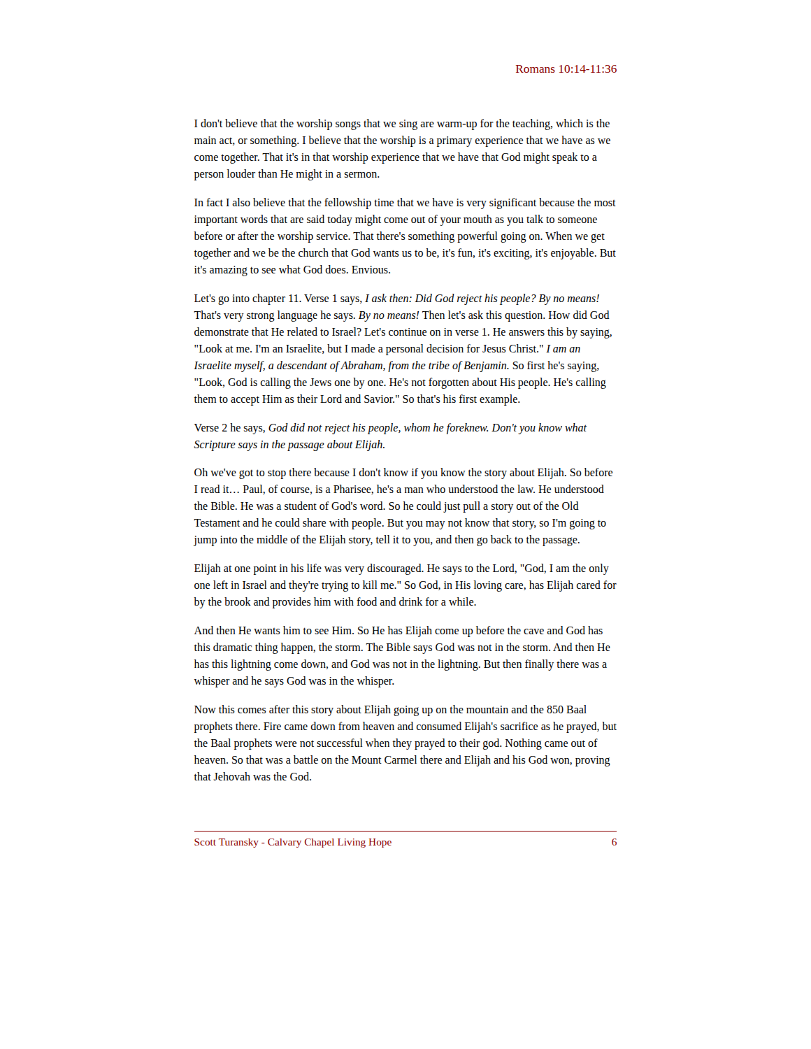Romans 10:14-11:36
I don't believe that the worship songs that we sing are warm-up for the teaching, which is the main act, or something. I believe that the worship is a primary experience that we have as we come together. That it's in that worship experience that we have that God might speak to a person louder than He might in a sermon.
In fact I also believe that the fellowship time that we have is very significant because the most important words that are said today might come out of your mouth as you talk to someone before or after the worship service. That there's something powerful going on. When we get together and we be the church that God wants us to be, it's fun, it's exciting, it's enjoyable. But it's amazing to see what God does. Envious.
Let's go into chapter 11. Verse 1 says, I ask then: Did God reject his people? By no means! That's very strong language he says. By no means! Then let's ask this question. How did God demonstrate that He related to Israel? Let's continue on in verse 1. He answers this by saying, "Look at me. I'm an Israelite, but I made a personal decision for Jesus Christ." I am an Israelite myself, a descendant of Abraham, from the tribe of Benjamin. So first he's saying, "Look, God is calling the Jews one by one. He's not forgotten about His people. He's calling them to accept Him as their Lord and Savior." So that's his first example.
Verse 2 he says, God did not reject his people, whom he foreknew. Don't you know what Scripture says in the passage about Elijah.
Oh we've got to stop there because I don't know if you know the story about Elijah. So before I read it… Paul, of course, is a Pharisee, he's a man who understood the law. He understood the Bible. He was a student of God's word. So he could just pull a story out of the Old Testament and he could share with people. But you may not know that story, so I'm going to jump into the middle of the Elijah story, tell it to you, and then go back to the passage.
Elijah at one point in his life was very discouraged. He says to the Lord, "God, I am the only one left in Israel and they're trying to kill me." So God, in His loving care, has Elijah cared for by the brook and provides him with food and drink for a while.
And then He wants him to see Him. So He has Elijah come up before the cave and God has this dramatic thing happen, the storm. The Bible says God was not in the storm. And then He has this lightning come down, and God was not in the lightning. But then finally there was a whisper and he says God was in the whisper.
Now this comes after this story about Elijah going up on the mountain and the 850 Baal prophets there. Fire came down from heaven and consumed Elijah's sacrifice as he prayed, but the Baal prophets were not successful when they prayed to their god. Nothing came out of heaven. So that was a battle on the Mount Carmel there and Elijah and his God won, proving that Jehovah was the God.
Scott Turansky - Calvary Chapel Living Hope 6